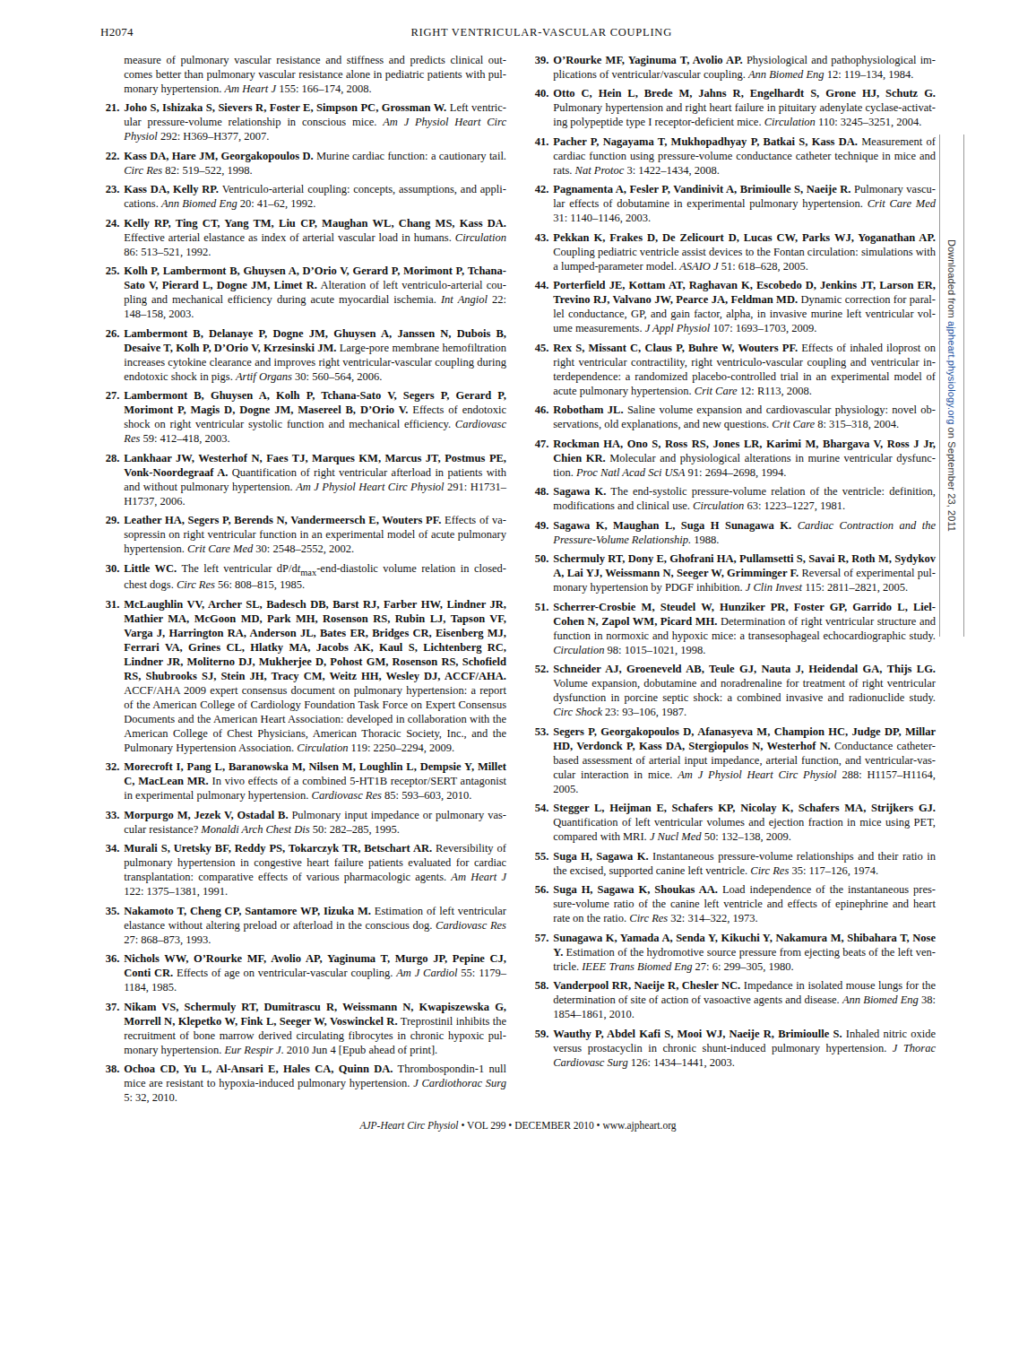H2074
Right Ventricular-Vascular Coupling
Downloaded from ajpheart.physiology.org on September 23, 2011
measure of pulmonary vascular resistance and stiffness and predicts clinical outcomes better than pulmonary vascular resistance alone in pediatric patients with pulmonary hypertension. Am Heart J 155: 166–174, 2008.
21. Joho S, Ishizaka S, Sievers R, Foster E, Simpson PC, Grossman W. Left ventricular pressure-volume relationship in conscious mice. Am J Physiol Heart Circ Physiol 292: H369–H377, 2007.
22. Kass DA, Hare JM, Georgakopoulos D. Murine cardiac function: a cautionary tail. Circ Res 82: 519–522, 1998.
23. Kass DA, Kelly RP. Ventriculo-arterial coupling: concepts, assumptions, and applications. Ann Biomed Eng 20: 41–62, 1992.
24. Kelly RP, Ting CT, Yang TM, Liu CP, Maughan WL, Chang MS, Kass DA. Effective arterial elastance as index of arterial vascular load in humans. Circulation 86: 513–521, 1992.
25. Kolh P, Lambermont B, Ghuysen A, D’Orio V, Gerard P, Morimont P, Tchana-Sato V, Pierard L, Dogne JM, Limet R. Alteration of left ventriculo-arterial coupling and mechanical efficiency during acute myocardial ischemia. Int Angiol 22: 148–158, 2003.
26. Lambermont B, Delanaye P, Dogne JM, Ghuysen A, Janssen N, Dubois B, Desaive T, Kolh P, D’Orio V, Krzesinski JM. Large-pore membrane hemofiltration increases cytokine clearance and improves right ventricular-vascular coupling during endotoxic shock in pigs. Artif Organs 30: 560–564, 2006.
27. Lambermont B, Ghuysen A, Kolh P, Tchana-Sato V, Segers P, Gerard P, Morimont P, Magis D, Dogne JM, Masereel B, D’Orio V. Effects of endotoxic shock on right ventricular systolic function and mechanical efficiency. Cardiovasc Res 59: 412–418, 2003.
28. Lankhaar JW, Westerhof N, Faes TJ, Marques KM, Marcus JT, Postmus PE, Vonk-Noordegraaf A. Quantification of right ventricular afterload in patients with and without pulmonary hypertension. Am J Physiol Heart Circ Physiol 291: H1731–H1737, 2006.
29. Leather HA, Segers P, Berends N, Vandermeersch E, Wouters PF. Effects of vasopressin on right ventricular function in an experimental model of acute pulmonary hypertension. Crit Care Med 30: 2548–2552, 2002.
30. Little WC. The left ventricular dP/dtmax-end-diastolic volume relation in closed-chest dogs. Circ Res 56: 808–815, 1985.
31. McLaughlin VV, Archer SL, Badesch DB, Barst RJ, Farber HW, Lindner JR, Mathier MA, McGoon MD, Park MH, Rosenson RS, Rubin LJ, Tapson VF, Varga J, Harrington RA, Anderson JL, Bates ER, Bridges CR, Eisenberg MJ, Ferrari VA, Grines CL, Hlatky MA, Jacobs AK, Kaul S, Lichtenberg RC, Lindner JR, Moliterno DJ, Mukherjee D, Pohost GM, Rosenson RS, Schofield RS, Shubrooks SJ, Stein JH, Tracy CM, Weitz HH, Wesley DJ, ACCF/AHA. ACCF/AHA 2009 expert consensus document on pulmonary hypertension: a report of the American College of Cardiology Foundation Task Force on Expert Consensus Documents and the American Heart Association: developed in collaboration with the American College of Chest Physicians, American Thoracic Society, Inc., and the Pulmonary Hypertension Association. Circulation 119: 2250–2294, 2009.
32. Morecroft I, Pang L, Baranowska M, Nilsen M, Loughlin L, Dempsie Y, Millet C, MacLean MR. In vivo effects of a combined 5-HT1B receptor/SERT antagonist in experimental pulmonary hypertension. Cardiovasc Res 85: 593–603, 2010.
33. Morpurgo M, Jezek V, Ostadal B. Pulmonary input impedance or pulmonary vascular resistance? Monaldi Arch Chest Dis 50: 282–285, 1995.
34. Murali S, Uretsky BF, Reddy PS, Tokarczyk TR, Betschart AR. Reversibility of pulmonary hypertension in congestive heart failure patients evaluated for cardiac transplantation: comparative effects of various pharmacologic agents. Am Heart J 122: 1375–1381, 1991.
35. Nakamoto T, Cheng CP, Santamore WP, Iizuka M. Estimation of left ventricular elastance without altering preload or afterload in the conscious dog. Cardiovasc Res 27: 868–873, 1993.
36. Nichols WW, O’Rourke MF, Avolio AP, Yaginuma T, Murgo JP, Pepine CJ, Conti CR. Effects of age on ventricular-vascular coupling. Am J Cardiol 55: 1179–1184, 1985.
37. Nikam VS, Schermuly RT, Dumitrascu R, Weissmann N, Kwapiszewska G, Morrell N, Klepetko W, Fink L, Seeger W, Voswinckel R. Treprostinil inhibits the recruitment of bone marrow derived circulating fibrocytes in chronic hypoxic pulmonary hypertension. Eur Respir J. 2010 Jun 4 [Epub ahead of print].
38. Ochoa CD, Yu L, Al-Ansari E, Hales CA, Quinn DA. Thrombospondin-1 null mice are resistant to hypoxia-induced pulmonary hypertension. J Cardiothorac Surg 5: 32, 2010.
39. O’Rourke MF, Yaginuma T, Avolio AP. Physiological and pathophysiological implications of ventricular/vascular coupling. Ann Biomed Eng 12: 119–134, 1984.
40. Otto C, Hein L, Brede M, Jahns R, Engelhardt S, Grone HJ, Schutz G. Pulmonary hypertension and right heart failure in pituitary adenylate cyclase-activating polypeptide type I receptor-deficient mice. Circulation 110: 3245–3251, 2004.
41. Pacher P, Nagayama T, Mukhopadhyay P, Batkai S, Kass DA. Measurement of cardiac function using pressure-volume conductance catheter technique in mice and rats. Nat Protoc 3: 1422–1434, 2008.
42. Pagnamenta A, Fesler P, Vandinivit A, Brimioulle S, Naeije R. Pulmonary vascular effects of dobutamine in experimental pulmonary hypertension. Crit Care Med 31: 1140–1146, 2003.
43. Pekkan K, Frakes D, De Zelicourt D, Lucas CW, Parks WJ, Yoganathan AP. Coupling pediatric ventricle assist devices to the Fontan circulation: simulations with a lumped-parameter model. ASAIO J 51: 618–628, 2005.
44. Porterfield JE, Kottam AT, Raghavan K, Escobedo D, Jenkins JT, Larson ER, Trevino RJ, Valvano JW, Pearce JA, Feldman MD. Dynamic correction for parallel conductance, GP, and gain factor, alpha, in invasive murine left ventricular volume measurements. J Appl Physiol 107: 1693–1703, 2009.
45. Rex S, Missant C, Claus P, Buhre W, Wouters PF. Effects of inhaled iloprost on right ventricular contractility, right ventriculo-vascular coupling and ventricular interdependence: a randomized placebo-controlled trial in an experimental model of acute pulmonary hypertension. Crit Care 12: R113, 2008.
46. Robotham JL. Saline volume expansion and cardiovascular physiology: novel observations, old explanations, and new questions. Crit Care 8: 315–318, 2004.
47. Rockman HA, Ono S, Ross RS, Jones LR, Karimi M, Bhargava V, Ross J Jr, Chien KR. Molecular and physiological alterations in murine ventricular dysfunction. Proc Natl Acad Sci USA 91: 2694–2698, 1994.
48. Sagawa K. The end-systolic pressure-volume relation of the ventricle: definition, modifications and clinical use. Circulation 63: 1223–1227, 1981.
49. Sagawa K, Maughan L, Suga H Sunagawa K. Cardiac Contraction and the Pressure-Volume Relationship. 1988.
50. Schermuly RT, Dony E, Ghofrani HA, Pullamsetti S, Savai R, Roth M, Sydykov A, Lai YJ, Weissmann N, Seeger W, Grimminger F. Reversal of experimental pulmonary hypertension by PDGF inhibition. J Clin Invest 115: 2811–2821, 2005.
51. Scherrer-Crosbie M, Steudel W, Hunziker PR, Foster GP, Garrido L, Liel-Cohen N, Zapol WM, Picard MH. Determination of right ventricular structure and function in normoxic and hypoxic mice: a transesophageal echocardiographic study. Circulation 98: 1015–1021, 1998.
52. Schneider AJ, Groeneveld AB, Teule GJ, Nauta J, Heidendal GA, Thijs LG. Volume expansion, dobutamine and noradrenaline for treatment of right ventricular dysfunction in porcine septic shock: a combined invasive and radionuclide study. Circ Shock 23: 93–106, 1987.
53. Segers P, Georgakopoulos D, Afanasyeva M, Champion HC, Judge DP, Millar HD, Verdonck P, Kass DA, Stergiopulos N, Westerhof N. Conductance catheter-based assessment of arterial input impedance, arterial function, and ventricular-vascular interaction in mice. Am J Physiol Heart Circ Physiol 288: H1157–H1164, 2005.
54. Stegger L, Heijman E, Schafers KP, Nicolay K, Schafers MA, Strijkers GJ. Quantification of left ventricular volumes and ejection fraction in mice using PET, compared with MRI. J Nucl Med 50: 132–138, 2009.
55. Suga H, Sagawa K. Instantaneous pressure-volume relationships and their ratio in the excised, supported canine left ventricle. Circ Res 35: 117–126, 1974.
56. Suga H, Sagawa K, Shoukas AA. Load independence of the instantaneous pressure-volume ratio of the canine left ventricle and effects of epinephrine and heart rate on the ratio. Circ Res 32: 314–322, 1973.
57. Sunagawa K, Yamada A, Senda Y, Kikuchi Y, Nakamura M, Shibahara T, Nose Y. Estimation of the hydromotive source pressure from ejecting beats of the left ventricle. IEEE Trans Biomed Eng 27: 6: 299–305, 1980.
58. Vanderpool RR, Naeije R, Chesler NC. Impedance in isolated mouse lungs for the determination of site of action of vasoactive agents and disease. Ann Biomed Eng 38: 1854–1861, 2010.
59. Wauthy P, Abdel Kafi S, Mooi WJ, Naeije R, Brimioulle S. Inhaled nitric oxide versus prostacyclin in chronic shunt-induced pulmonary hypertension. J Thorac Cardiovasc Surg 126: 1434–1441, 2003.
AJP-Heart Circ Physiol • VOL 299 • DECEMBER 2010 • www.ajpheart.org